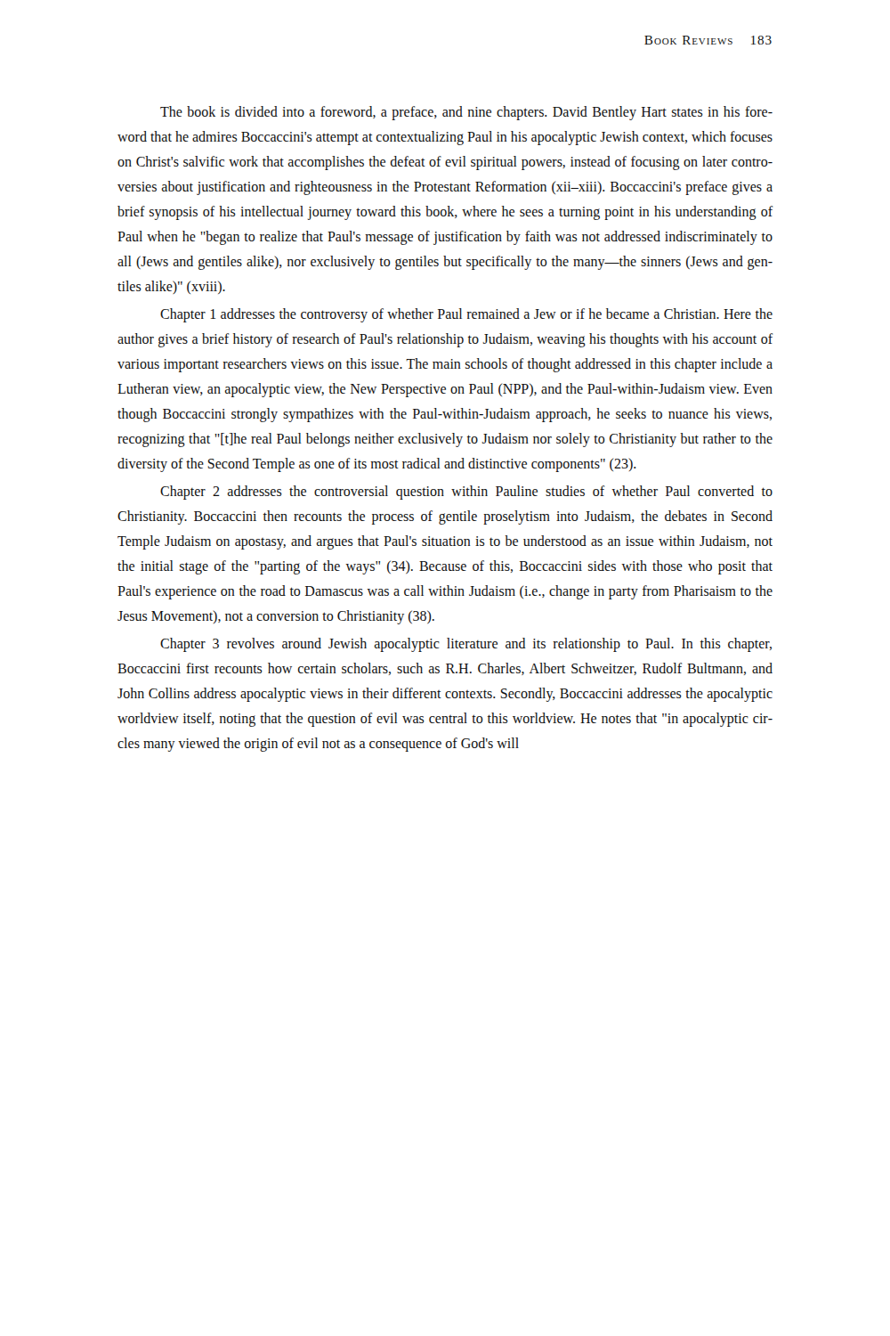Book Reviews 183
The book is divided into a foreword, a preface, and nine chapters. David Bentley Hart states in his foreword that he admires Boccaccini's attempt at contextualizing Paul in his apocalyptic Jewish context, which focuses on Christ's salvific work that accomplishes the defeat of evil spiritual powers, instead of focusing on later controversies about justification and righteousness in the Protestant Reformation (xii–xiii). Boccaccini's preface gives a brief synopsis of his intellectual journey toward this book, where he sees a turning point in his understanding of Paul when he "began to realize that Paul's message of justification by faith was not addressed indiscriminately to all (Jews and gentiles alike), nor exclusively to gentiles but specifically to the many—the sinners (Jews and gentiles alike)" (xviii).
Chapter 1 addresses the controversy of whether Paul remained a Jew or if he became a Christian. Here the author gives a brief history of research of Paul's relationship to Judaism, weaving his thoughts with his account of various important researchers views on this issue. The main schools of thought addressed in this chapter include a Lutheran view, an apocalyptic view, the New Perspective on Paul (NPP), and the Paul-within-Judaism view. Even though Boccaccini strongly sympathizes with the Paul-within-Judaism approach, he seeks to nuance his views, recognizing that "[t]he real Paul belongs neither exclusively to Judaism nor solely to Christianity but rather to the diversity of the Second Temple as one of its most radical and distinctive components" (23).
Chapter 2 addresses the controversial question within Pauline studies of whether Paul converted to Christianity. Boccaccini then recounts the process of gentile proselytism into Judaism, the debates in Second Temple Judaism on apostasy, and argues that Paul's situation is to be understood as an issue within Judaism, not the initial stage of the "parting of the ways" (34). Because of this, Boccaccini sides with those who posit that Paul's experience on the road to Damascus was a call within Judaism (i.e., change in party from Pharisaism to the Jesus Movement), not a conversion to Christianity (38).
Chapter 3 revolves around Jewish apocalyptic literature and its relationship to Paul. In this chapter, Boccaccini first recounts how certain scholars, such as R.H. Charles, Albert Schweitzer, Rudolf Bultmann, and John Collins address apocalyptic views in their different contexts. Secondly, Boccaccini addresses the apocalyptic worldview itself, noting that the question of evil was central to this worldview. He notes that "in apocalyptic circles many viewed the origin of evil not as a consequence of God's will